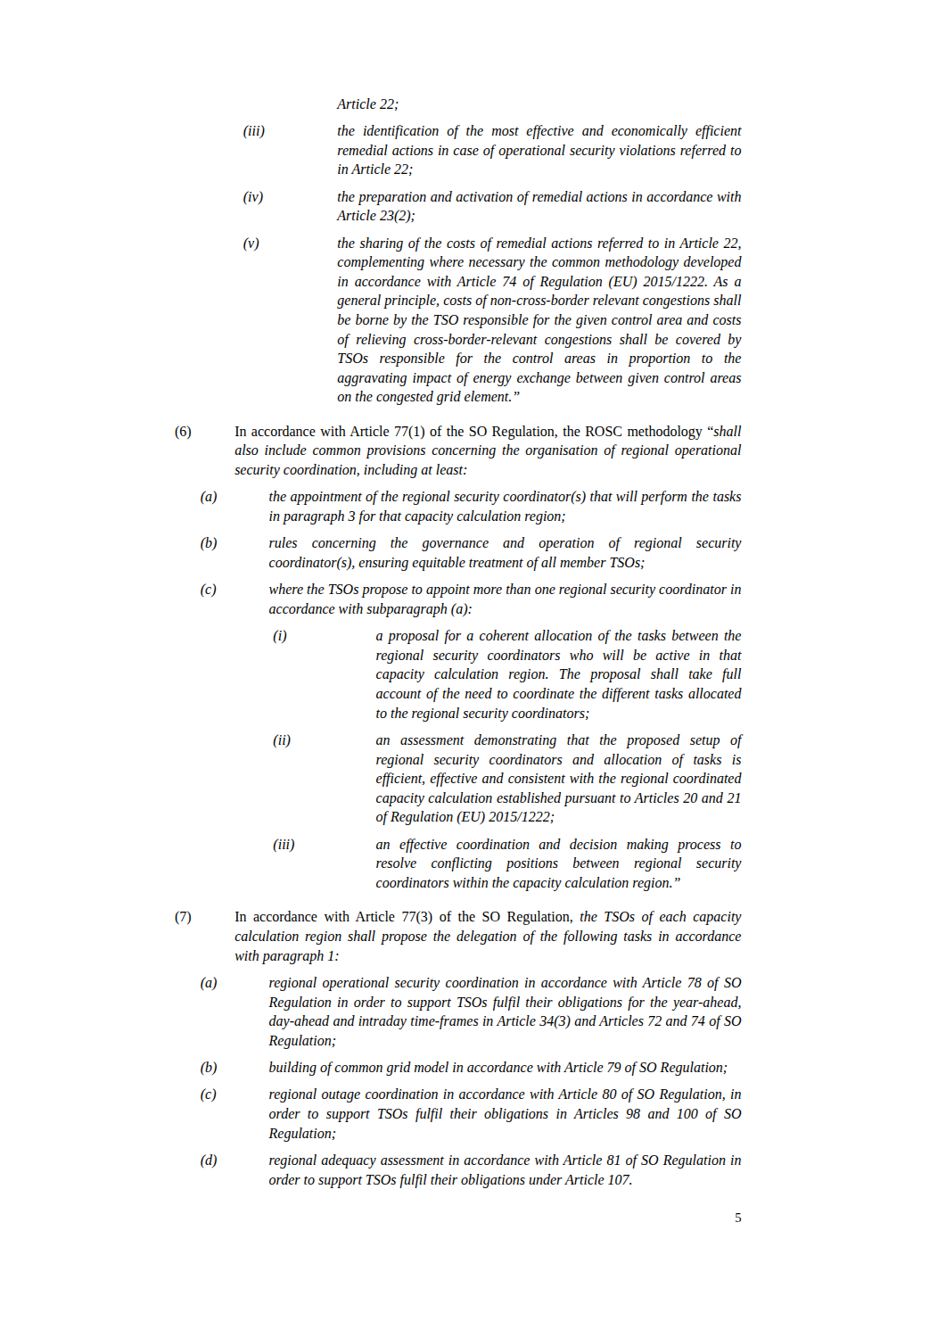Article 22;
(iii) the identification of the most effective and economically efficient remedial actions in case of operational security violations referred to in Article 22;
(iv) the preparation and activation of remedial actions in accordance with Article 23(2);
(v) the sharing of the costs of remedial actions referred to in Article 22, complementing where necessary the common methodology developed in accordance with Article 74 of Regulation (EU) 2015/1222. As a general principle, costs of non-cross-border relevant congestions shall be borne by the TSO responsible for the given control area and costs of relieving cross-border-relevant congestions shall be covered by TSOs responsible for the control areas in proportion to the aggravating impact of energy exchange between given control areas on the congested grid element.”
(6) In accordance with Article 77(1) of the SO Regulation, the ROSC methodology “shall also include common provisions concerning the organisation of regional operational security coordination, including at least:
(a) the appointment of the regional security coordinator(s) that will perform the tasks in paragraph 3 for that capacity calculation region;
(b) rules concerning the governance and operation of regional security coordinator(s), ensuring equitable treatment of all member TSOs;
(c) where the TSOs propose to appoint more than one regional security coordinator in accordance with subparagraph (a):
(i) a proposal for a coherent allocation of the tasks between the regional security coordinators who will be active in that capacity calculation region. The proposal shall take full account of the need to coordinate the different tasks allocated to the regional security coordinators;
(ii) an assessment demonstrating that the proposed setup of regional security coordinators and allocation of tasks is efficient, effective and consistent with the regional coordinated capacity calculation established pursuant to Articles 20 and 21 of Regulation (EU) 2015/1222;
(iii) an effective coordination and decision making process to resolve conflicting positions between regional security coordinators within the capacity calculation region.”
(7) In accordance with Article 77(3) of the SO Regulation, the TSOs of each capacity calculation region shall propose the delegation of the following tasks in accordance with paragraph 1:
(a) regional operational security coordination in accordance with Article 78 of SO Regulation in order to support TSOs fulfil their obligations for the year-ahead, day-ahead and intraday time-frames in Article 34(3) and Articles 72 and 74 of SO Regulation;
(b) building of common grid model in accordance with Article 79 of SO Regulation;
(c) regional outage coordination in accordance with Article 80 of SO Regulation, in order to support TSOs fulfil their obligations in Articles 98 and 100 of SO Regulation;
(d) regional adequacy assessment in accordance with Article 81 of SO Regulation in order to support TSOs fulfil their obligations under Article 107.
5